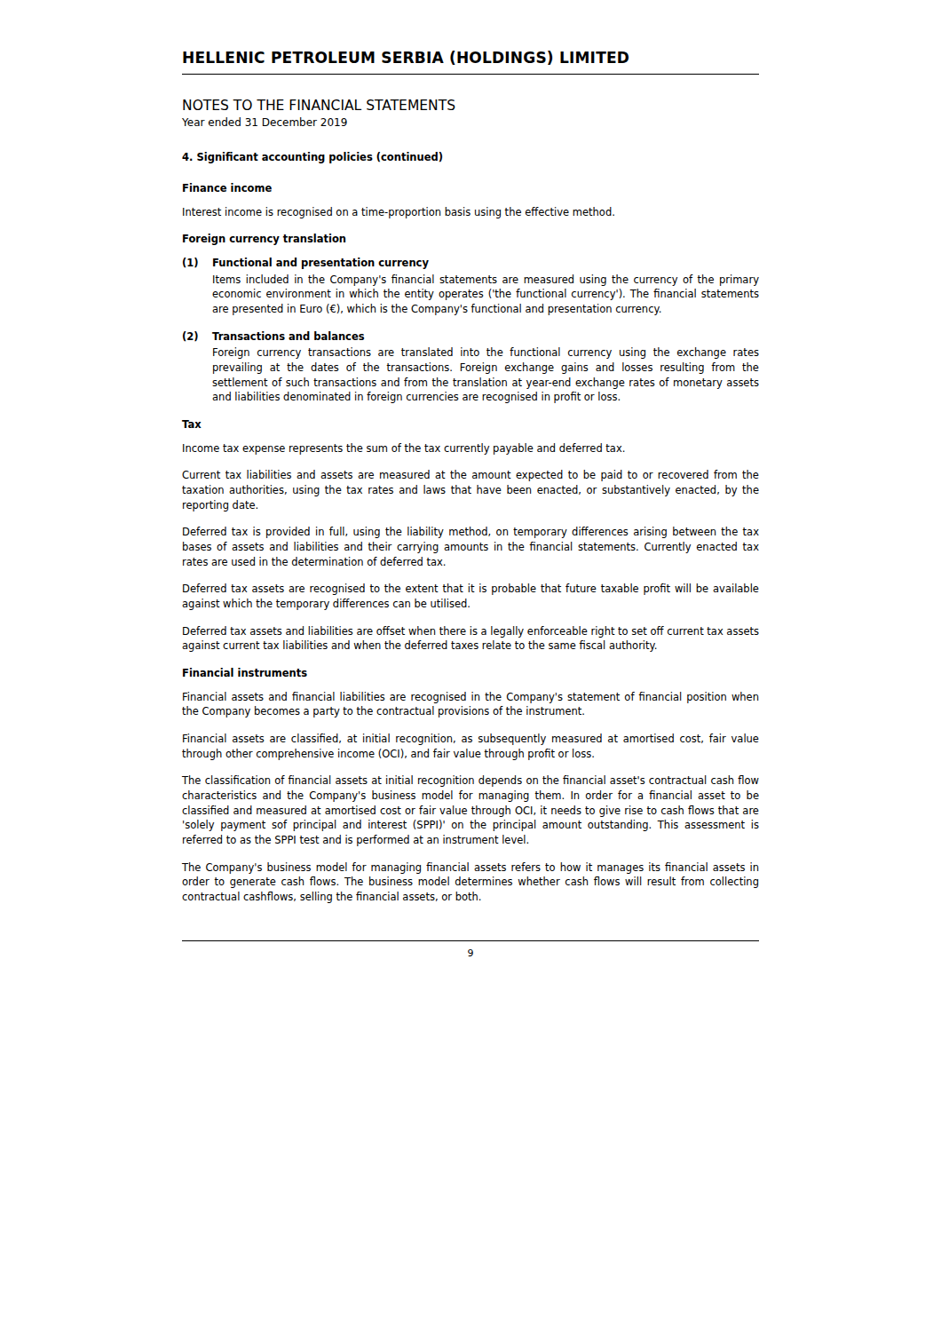HELLENIC PETROLEUM SERBIA (HOLDINGS) LIMITED
NOTES TO THE FINANCIAL STATEMENTS
Year ended 31 December 2019
4. Significant accounting policies (continued)
Finance income
Interest income is recognised on a time-proportion basis using the effective method.
Foreign currency translation
(1)
Functional and presentation currency
Items included in the Company's financial statements are measured using the currency of the primary economic environment in which the entity operates ('the functional currency'). The financial statements are presented in Euro (€), which is the Company's functional and presentation currency.
(2)
Transactions and balances
Foreign currency transactions are translated into the functional currency using the exchange rates prevailing at the dates of the transactions. Foreign exchange gains and losses resulting from the settlement of such transactions and from the translation at year-end exchange rates of monetary assets and liabilities denominated in foreign currencies are recognised in profit or loss.
Tax
Income tax expense represents the sum of the tax currently payable and deferred tax.
Current tax liabilities and assets are measured at the amount expected to be paid to or recovered from the taxation authorities, using the tax rates and laws that have been enacted, or substantively enacted, by the reporting date.
Deferred tax is provided in full, using the liability method, on temporary differences arising between the tax bases of assets and liabilities and their carrying amounts in the financial statements. Currently enacted tax rates are used in the determination of deferred tax.
Deferred tax assets are recognised to the extent that it is probable that future taxable profit will be available against which the temporary differences can be utilised.
Deferred tax assets and liabilities are offset when there is a legally enforceable right to set off current tax assets against current tax liabilities and when the deferred taxes relate to the same fiscal authority.
Financial instruments
Financial assets and financial liabilities are recognised in the Company's statement of financial position when the Company becomes a party to the contractual provisions of the instrument.
Financial assets are classified, at initial recognition, as subsequently measured at amortised cost, fair value through other comprehensive income (OCI), and fair value through profit or loss.
The classification of financial assets at initial recognition depends on the financial asset's contractual cash flow characteristics and the Company's business model for managing them. In order for a financial asset to be classified and measured at amortised cost or fair value through OCI, it needs to give rise to cash flows that are 'solely payment sof principal and interest (SPPI)' on the principal amount outstanding. This assessment is referred to as the SPPI test and is performed at an instrument level.
The Company's business model for managing financial assets refers to how it manages its financial assets in order to generate cash flows. The business model determines whether cash flows will result from collecting contractual cashflows, selling the financial assets, or both.
9